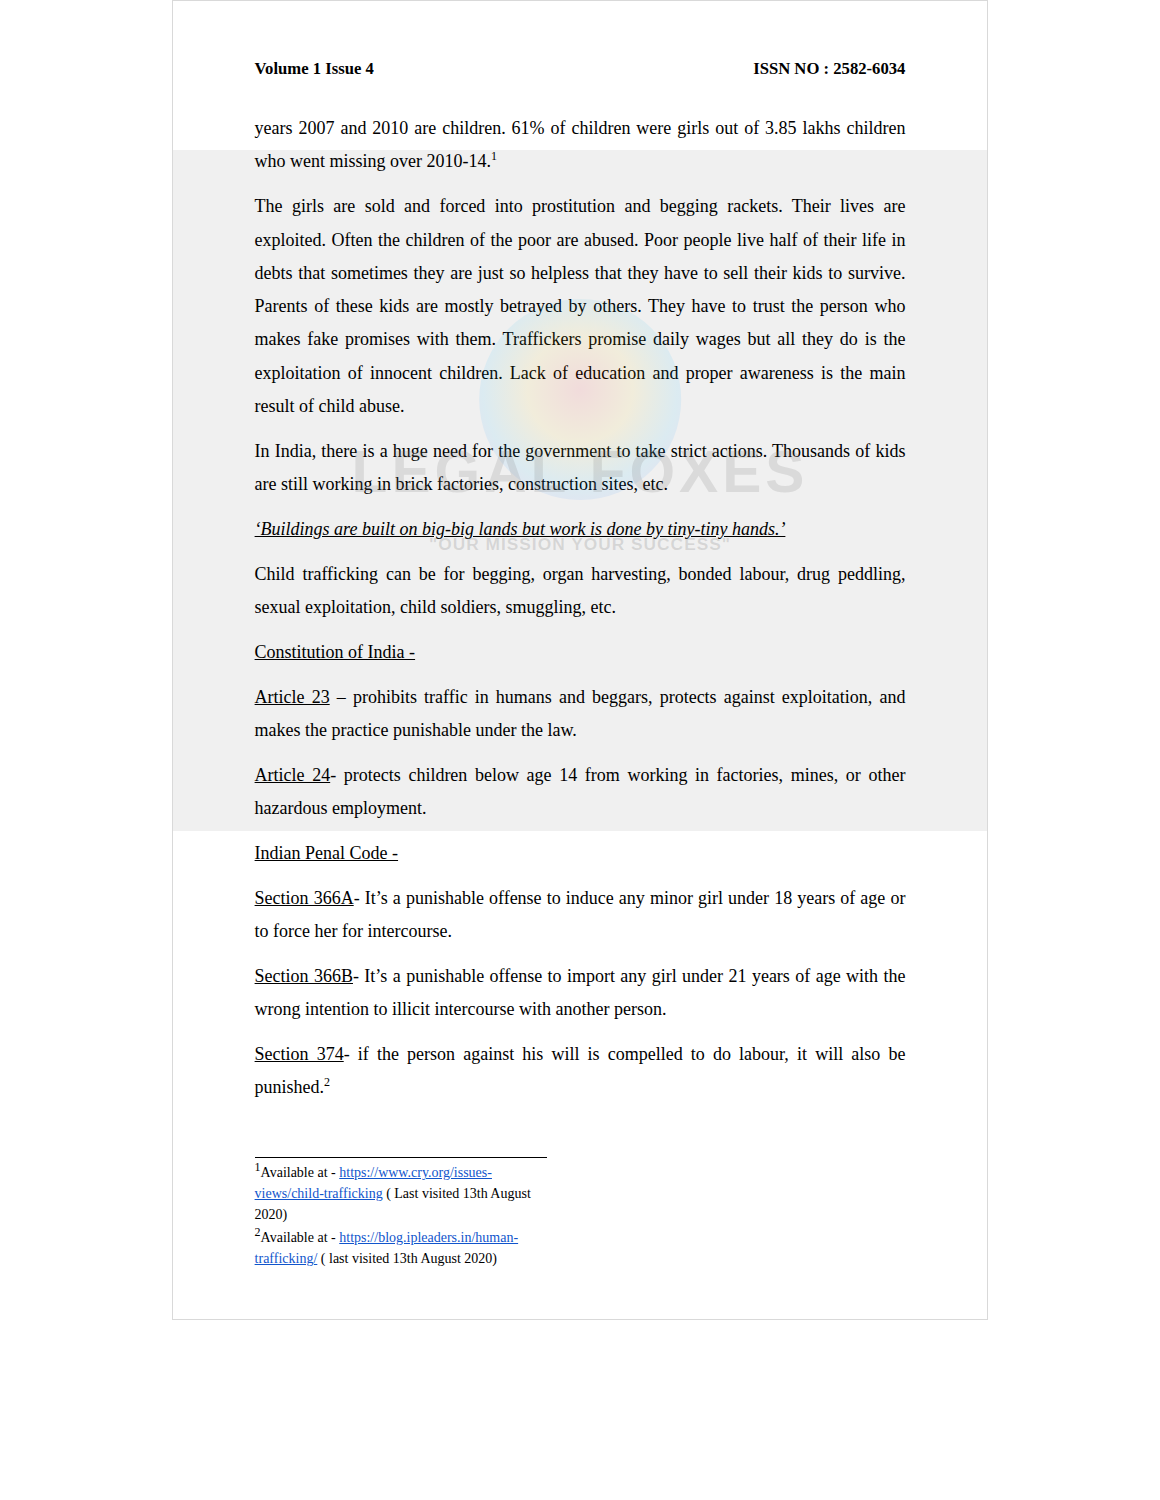LEGAL FOXES
"OUR MISSION YOUR SUCCESS"
Volume 1 Issue 4 ISSN NO : 2582-6034
years 2007 and 2010 are children. 61% of children were girls out of 3.85 lakhs children who went missing over 2010-14.1
The girls are sold and forced into prostitution and begging rackets. Their lives are exploited. Often the children of the poor are abused. Poor people live half of their life in debts that sometimes they are just so helpless that they have to sell their kids to survive. Parents of these kids are mostly betrayed by others. They have to trust the person who makes fake promises with them. Traffickers promise daily wages but all they do is the exploitation of innocent children. Lack of education and proper awareness is the main result of child abuse.
In India, there is a huge need for the government to take strict actions. Thousands of kids are still working in brick factories, construction sites, etc.
‘Buildings are built on big-big lands but work is done by tiny-tiny hands.’
Child trafficking can be for begging, organ harvesting, bonded labour, drug peddling, sexual exploitation, child soldiers, smuggling, etc.
Constitution of India -
Article 23 – prohibits traffic in humans and beggars, protects against exploitation, and makes the practice punishable under the law.
Article 24- protects children below age 14 from working in factories, mines, or other hazardous employment.
Indian Penal Code -
Section 366A- It’s a punishable offense to induce any minor girl under 18 years of age or to force her for intercourse.
Section 366B- It’s a punishable offense to import any girl under 21 years of age with the wrong intention to illicit intercourse with another person.
Section 374- if the person against his will is compelled to do labour, it will also be punished.2
1Available at - https://www.cry.org/issues-views/child-trafficking ( Last visited 13th August 2020)
2Available at - https://blog.ipleaders.in/human-trafficking/ ( last visited 13th August 2020)